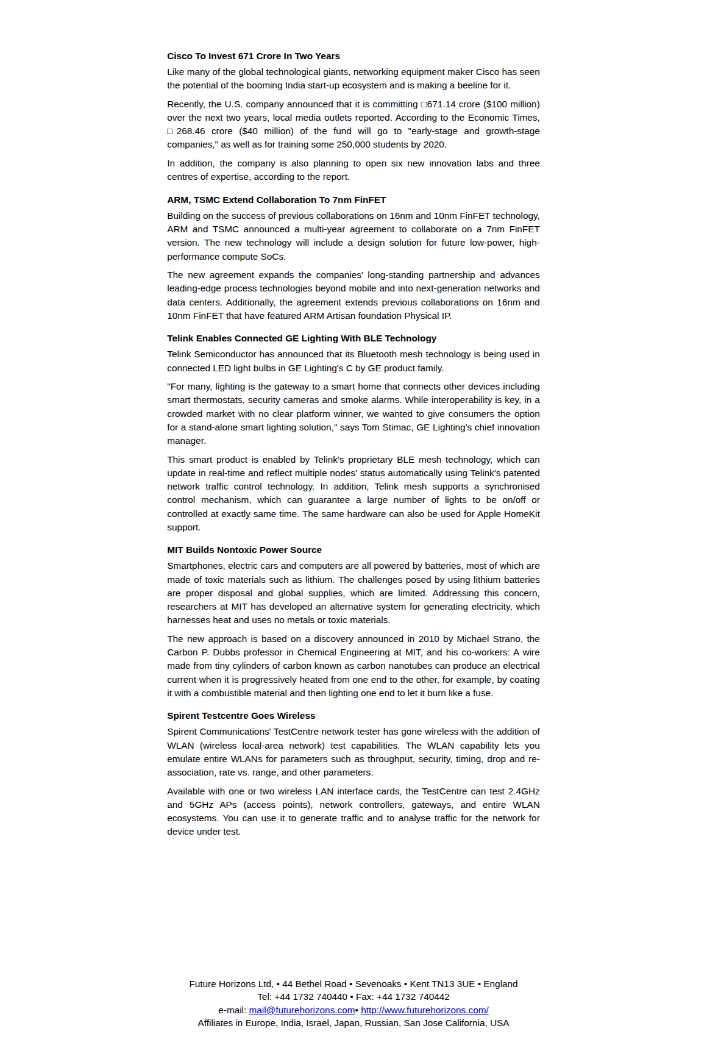Cisco To Invest 671 Crore In Two Years
Like many of the global technological giants, networking equipment maker Cisco has seen the potential of the booming India start-up ecosystem and is making a beeline for it.
Recently, the U.S. company announced that it is committing □671.14 crore ($100 million) over the next two years, local media outlets reported. According to the Economic Times, □268.46 crore ($40 million) of the fund will go to "early-stage and growth-stage companies," as well as for training some 250,000 students by 2020.
In addition, the company is also planning to open six new innovation labs and three centres of expertise, according to the report.
ARM, TSMC Extend Collaboration To 7nm FinFET
Building on the success of previous collaborations on 16nm and 10nm FinFET technology, ARM and TSMC announced a multi-year agreement to collaborate on a 7nm FinFET version. The new technology will include a design solution for future low-power, high-performance compute SoCs.
The new agreement expands the companies' long-standing partnership and advances leading-edge process technologies beyond mobile and into next-generation networks and data centers. Additionally, the agreement extends previous collaborations on 16nm and 10nm FinFET that have featured ARM Artisan foundation Physical IP.
Telink Enables Connected GE Lighting With BLE Technology
Telink Semiconductor has announced that its Bluetooth mesh technology is being used in connected LED light bulbs in GE Lighting's C by GE product family.
"For many, lighting is the gateway to a smart home that connects other devices including smart thermostats, security cameras and smoke alarms. While interoperability is key, in a crowded market with no clear platform winner, we wanted to give consumers the option for a stand-alone smart lighting solution," says Tom Stimac, GE Lighting's chief innovation manager.
This smart product is enabled by Telink's proprietary BLE mesh technology, which can update in real-time and reflect multiple nodes' status automatically using Telink's patented network traffic control technology. In addition, Telink mesh supports a synchronised control mechanism, which can guarantee a large number of lights to be on/off or controlled at exactly same time. The same hardware can also be used for Apple HomeKit support.
MIT Builds Nontoxic Power Source
Smartphones, electric cars and computers are all powered by batteries, most of which are made of toxic materials such as lithium. The challenges posed by using lithium batteries are proper disposal and global supplies, which are limited. Addressing this concern, researchers at MIT has developed an alternative system for generating electricity, which harnesses heat and uses no metals or toxic materials.
The new approach is based on a discovery announced in 2010 by Michael Strano, the Carbon P. Dubbs professor in Chemical Engineering at MIT, and his co-workers: A wire made from tiny cylinders of carbon known as carbon nanotubes can produce an electrical current when it is progressively heated from one end to the other, for example, by coating it with a combustible material and then lighting one end to let it burn like a fuse.
Spirent Testcentre Goes Wireless
Spirent Communications' TestCentre network tester has gone wireless with the addition of WLAN (wireless local-area network) test capabilities. The WLAN capability lets you emulate entire WLANs for parameters such as throughput, security, timing, drop and re-association, rate vs. range, and other parameters.
Available with one or two wireless LAN interface cards, the TestCentre can test 2.4GHz and 5GHz APs (access points), network controllers, gateways, and entire WLAN ecosystems. You can use it to generate traffic and to analyse traffic for the network for device under test.
Future Horizons Ltd, • 44 Bethel Road • Sevenoaks • Kent TN13 3UE • England Tel: +44 1732 740440 • Fax: +44 1732 740442 e-mail: mail@futurehorizons.com• http://www.futurehorizons.com/ Affiliates in Europe, India, Israel, Japan, Russian, San Jose California, USA